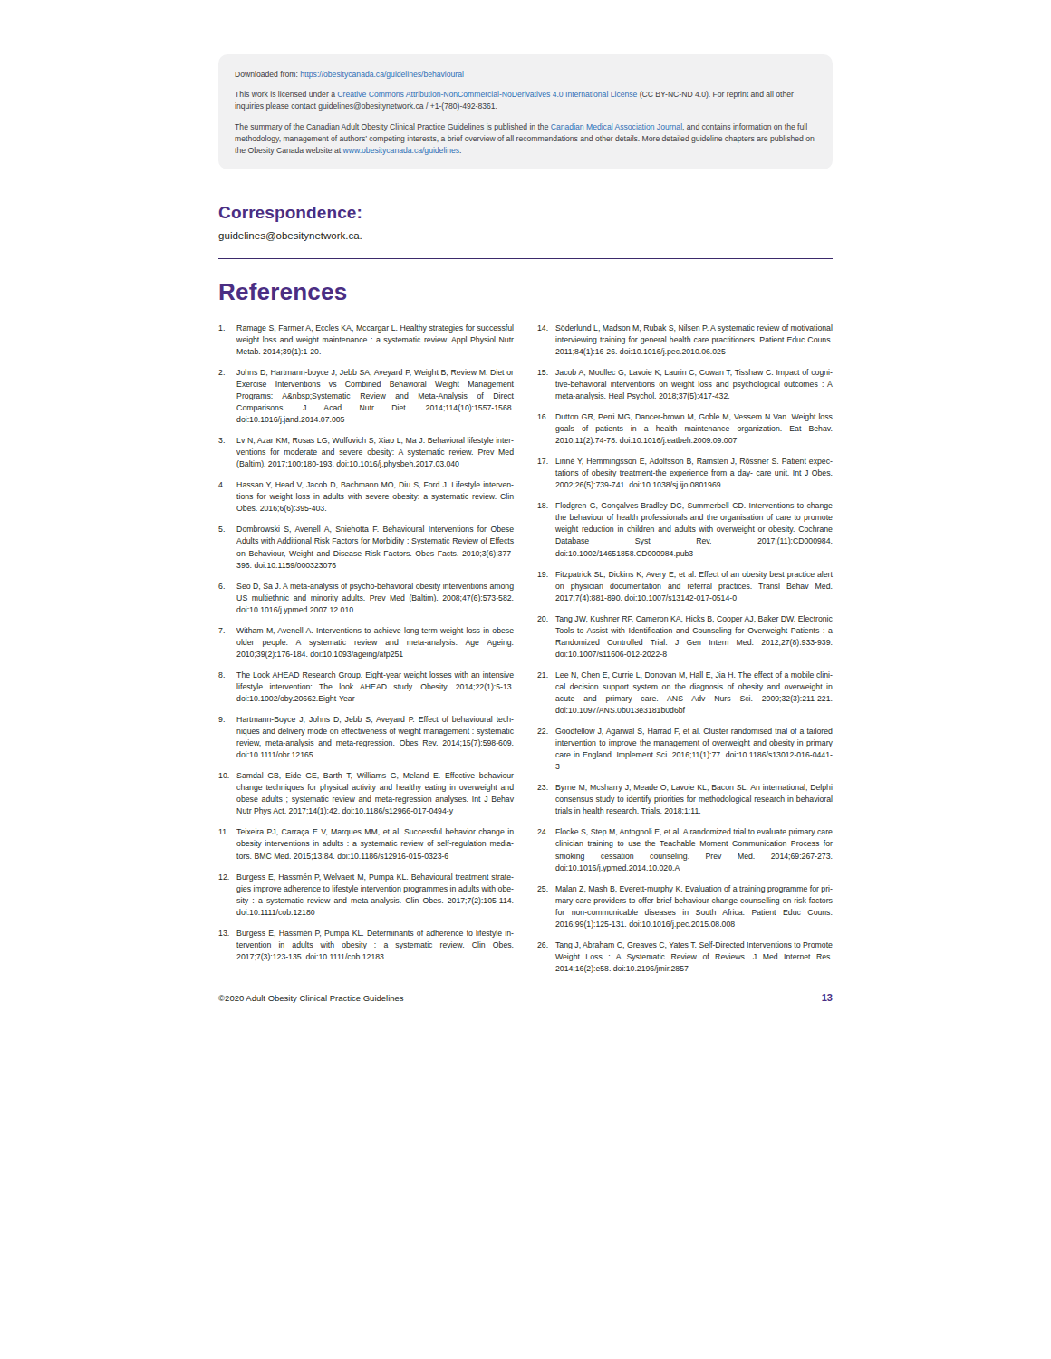Downloaded from: https://obesitycanada.ca/guidelines/behavioural
This work is licensed under a Creative Commons Attribution-NonCommercial-NoDerivatives 4.0 International License (CC BY-NC-ND 4.0). For reprint and all other inquiries please contact guidelines@obesitynetwork.ca / +1-(780)-492-8361.
The summary of the Canadian Adult Obesity Clinical Practice Guidelines is published in the Canadian Medical Association Journal, and contains information on the full methodology, management of authors’ competing interests, a brief overview of all recommendations and other details. More detailed guideline chapters are published on the Obesity Canada website at www.obesitycanada.ca/guidelines.
Correspondence:
guidelines@obesitynetwork.ca.
References
1. Ramage S, Farmer A, Eccles KA, Mccargar L. Healthy strategies for successful weight loss and weight maintenance : a systematic review. Appl Physiol Nutr Metab. 2014;39(1):1-20.
2. Johns D, Hartmann-boyce J, Jebb SA, Aveyard P, Weight B, Review M. Diet or Exercise Interventions vs Combined Behavioral Weight Management Programs: A&nbsp;Systematic Review and Meta-Analysis of Direct Comparisons. J Acad Nutr Diet. 2014;114(10):1557-1568. doi:10.1016/j.jand.2014.07.005
3. Lv N, Azar KM, Rosas LG, Wulfovich S, Xiao L, Ma J. Behavioral lifestyle interventions for moderate and severe obesity: A systematic review. Prev Med (Baltim). 2017;100:180-193. doi:10.1016/j.physbeh.2017.03.040
4. Hassan Y, Head V, Jacob D, Bachmann MO, Diu S, Ford J. Lifestyle interventions for weight loss in adults with severe obesity: a systematic review. Clin Obes. 2016;6(6):395-403.
5. Dombrowski S, Avenell A, Sniehotta F. Behavioural Interventions for Obese Adults with Additional Risk Factors for Morbidity : Systematic Review of Effects on Behaviour, Weight and Disease Risk Factors. Obes Facts. 2010;3(6):377-396. doi:10.1159/000323076
6. Seo D, Sa J. A meta-analysis of psycho-behavioral obesity interventions among US multiethnic and minority adults. Prev Med (Baltim). 2008;47(6):573-582. doi:10.1016/j.ypmed.2007.12.010
7. Witham M, Avenell A. Interventions to achieve long-term weight loss in obese older people. A systematic review and meta-analysis. Age Ageing. 2010;39(2):176-184. doi:10.1093/ageing/afp251
8. The Look AHEAD Research Group. Eight-year weight losses with an intensive lifestyle intervention: The look AHEAD study. Obesity. 2014;22(1):5-13. doi:10.1002/oby.20662.Eight-Year
9. Hartmann-Boyce J, Johns D, Jebb S, Aveyard P. Effect of behavioural techniques and delivery mode on effectiveness of weight management : systematic review, meta-analysis and meta-regression. Obes Rev. 2014;15(7):598-609. doi:10.1111/obr.12165
10. Samdal GB, Eide GE, Barth T, Williams G, Meland E. Effective behaviour change techniques for physical activity and healthy eating in overweight and obese adults ; systematic review and meta-regression analyses. Int J Behav Nutr Phys Act. 2017;14(1):42. doi:10.1186/s12966-017-0494-y
11. Teixeira PJ, Carraça E V, Marques MM, et al. Successful behavior change in obesity interventions in adults : a systematic review of self-regulation mediators. BMC Med. 2015;13:84. doi:10.1186/s12916-015-0323-6
12. Burgess E, Hassmén P, Welvaert M, Pumpa KL. Behavioural treatment strategies improve adherence to lifestyle intervention programmes in adults with obesity : a systematic review and meta-analysis. Clin Obes. 2017;7(2):105-114. doi:10.1111/cob.12180
13. Burgess E, Hassmén P, Pumpa KL. Determinants of adherence to lifestyle intervention in adults with obesity : a systematic review. Clin Obes. 2017;7(3):123-135. doi:10.1111/cob.12183
14. Söderlund L, Madson M, Rubak S, Nilsen P. A systematic review of motivational interviewing training for general health care practitioners. Patient Educ Couns. 2011;84(1):16-26. doi:10.1016/j.pec.2010.06.025
15. Jacob A, Moullec G, Lavoie K, Laurin C, Cowan T, Tisshaw C. Impact of cognitive-behavioral interventions on weight loss and psychological outcomes : A meta-analysis. Heal Psychol. 2018;37(5):417-432.
16. Dutton GR, Perri MG, Dancer-brown M, Goble M, Vessem N Van. Weight loss goals of patients in a health maintenance organization. Eat Behav. 2010;11(2):74-78. doi:10.1016/j.eatbeh.2009.09.007
17. Linné Y, Hemmingsson E, Adolfsson B, Ramsten J, Rössner S. Patient expectations of obesity treatment-the experience from a day- care unit. Int J Obes. 2002;26(5):739-741. doi:10.1038/sj.ijo.0801969
18. Flodgren G, Gonçalves-Bradley DC, Summerbell CD. Interventions to change the behaviour of health professionals and the organisation of care to promote weight reduction in children and adults with overweight or obesity. Cochrane Database Syst Rev. 2017;(11):CD000984. doi:10.1002/14651858.CD000984.pub3
19. Fitzpatrick SL, Dickins K, Avery E, et al. Effect of an obesity best practice alert on physician documentation and referral practices. Transl Behav Med. 2017;7(4):881-890. doi:10.1007/s13142-017-0514-0
20. Tang JW, Kushner RF, Cameron KA, Hicks B, Cooper AJ, Baker DW. Electronic Tools to Assist with Identification and Counseling for Overweight Patients : a Randomized Controlled Trial. J Gen Intern Med. 2012;27(8):933-939. doi:10.1007/s11606-012-2022-8
21. Lee N, Chen E, Currie L, Donovan M, Hall E, Jia H. The effect of a mobile clinical decision support system on the diagnosis of obesity and overweight in acute and primary care. ANS Adv Nurs Sci. 2009;32(3):211-221. doi:10.1097/ANS.0b013e3181b0d6bf
22. Goodfellow J, Agarwal S, Harrad F, et al. Cluster randomised trial of a tailored intervention to improve the management of overweight and obesity in primary care in England. Implement Sci. 2016;11(1):77. doi:10.1186/s13012-016-0441-3
23. Byrne M, Mcsharry J, Meade O, Lavoie KL, Bacon SL. An international, Delphi consensus study to identify priorities for methodological research in behavioral trials in health research. Trials. 2018;1:11.
24. Flocke S, Step M, Antognoli E, et al. A randomized trial to evaluate primary care clinician training to use the Teachable Moment Communication Process for smoking cessation counseling. Prev Med. 2014;69:267-273. doi:10.1016/j.ypmed.2014.10.020.A
25. Malan Z, Mash B, Everett-murphy K. Evaluation of a training programme for primary care providers to offer brief behaviour change counselling on risk factors for non-communicable diseases in South Africa. Patient Educ Couns. 2016;99(1):125-131. doi:10.1016/j.pec.2015.08.008
26. Tang J, Abraham C, Greaves C, Yates T. Self-Directed Interventions to Promote Weight Loss : A Systematic Review of Reviews. J Med Internet Res. 2014;16(2):e58. doi:10.2196/jmir.2857
©2020 Adult Obesity Clinical Practice Guidelines
13